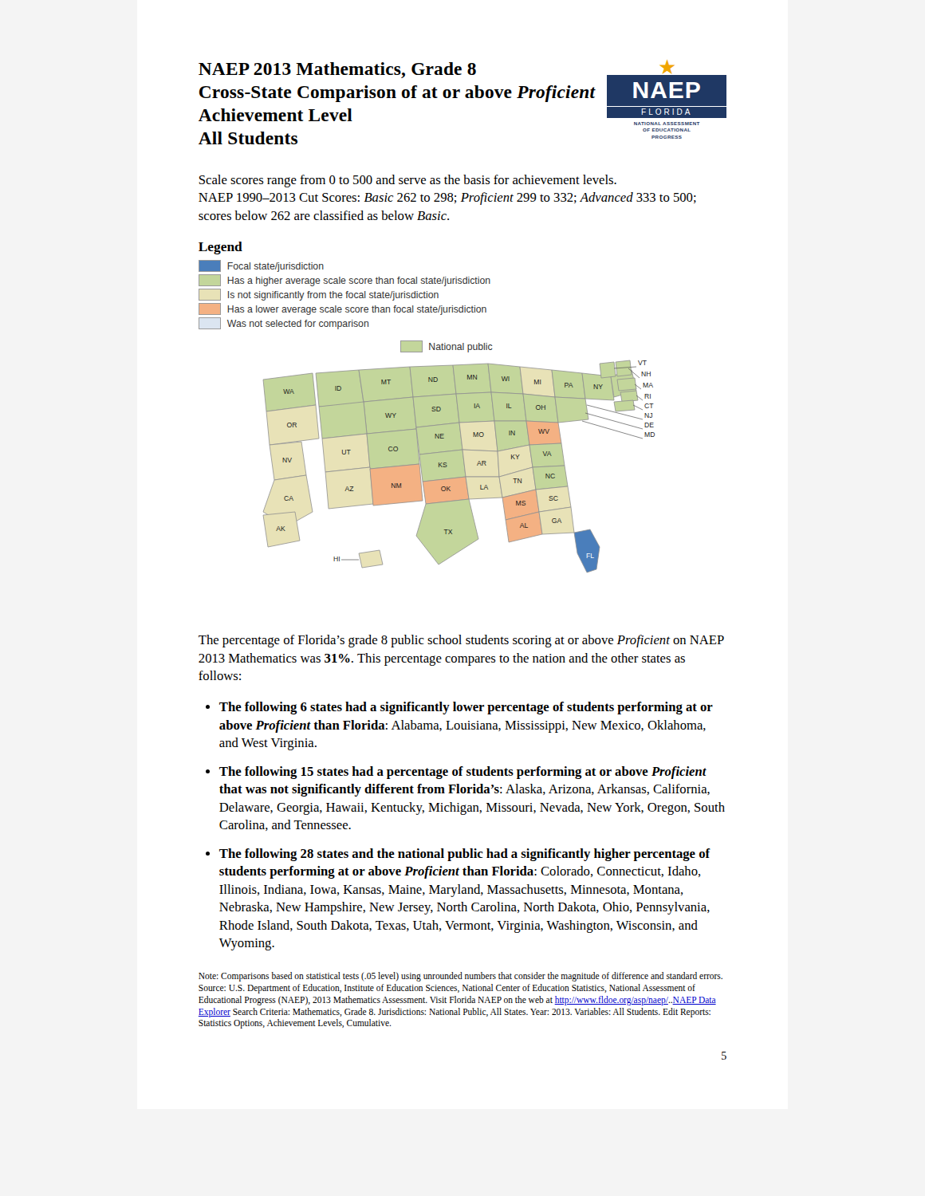NAEP 2013 Mathematics, Grade 8
Cross-State Comparison of at or above Proficient Achievement Level
All Students
★
NAEP
FLORIDA
National Assessment
of Educational
Progress
Scale scores range from 0 to 500 and serve as the basis for achievement levels.
NAEP 1990–2013 Cut Scores: Basic 262 to 298; Proficient 299 to 332; Advanced 333 to 500; scores below 262 are classified as below Basic.
Legend
Focal state/jurisdiction
Has a higher average scale score than focal state/jurisdiction
Is not significantly from the focal state/jurisdiction
Has a lower average scale score than focal state/jurisdiction
Was not selected for comparison
National public
WA OR NV CA ID MT WY UT CO AZ NM ND SD NE KS OK TX MN IA MO AR LA WI IL IN KY TN MS AL MI OH WV VA NC SC GA PA NY ME FL AK HI VT NH MA RI CT NJ DE MD
The percentage of Florida’s grade 8 public school students scoring at or above Proficient on NAEP 2013 Mathematics was 31%. This percentage compares to the nation and the other states as follows:
The following 6 states had a significantly lower percentage of students performing at or above Proficient than Florida: Alabama, Louisiana, Mississippi, New Mexico, Oklahoma, and West Virginia.
The following 15 states had a percentage of students performing at or above Proficient that was not significantly different from Florida’s: Alaska, Arizona, Arkansas, California, Delaware, Georgia, Hawaii, Kentucky, Michigan, Missouri, Nevada, New York, Oregon, South Carolina, and Tennessee.
The following 28 states and the national public had a significantly higher percentage of students performing at or above Proficient than Florida: Colorado, Connecticut, Idaho, Illinois, Indiana, Iowa, Kansas, Maine, Maryland, Massachusetts, Minnesota, Montana, Nebraska, New Hampshire, New Jersey, North Carolina, North Dakota, Ohio, Pennsylvania, Rhode Island, South Dakota, Texas, Utah, Vermont, Virginia, Washington, Wisconsin, and Wyoming.
Note: Comparisons based on statistical tests (.05 level) using unrounded numbers that consider the magnitude of difference and standard errors.
Source: U.S. Department of Education, Institute of Education Sciences, National Center of Education Statistics, National Assessment of Educational Progress (NAEP), 2013 Mathematics Assessment. Visit Florida NAEP on the web at http://www.fldoe.org/asp/naep/..NAEP Data Explorer Search Criteria: Mathematics, Grade 8. Jurisdictions: National Public, All States. Year: 2013. Variables: All Students. Edit Reports: Statistics Options, Achievement Levels, Cumulative.
5